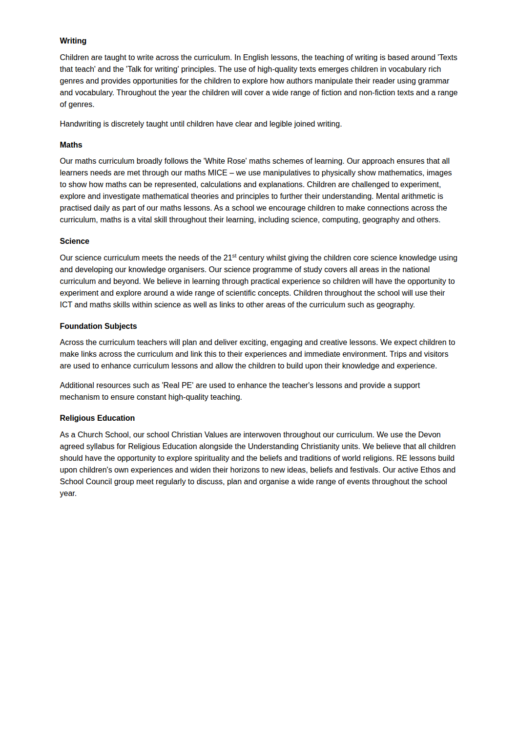Writing
Children are taught to write across the curriculum. In English lessons, the teaching of writing is based around 'Texts that teach' and the 'Talk for writing' principles. The use of high-quality texts emerges children in vocabulary rich genres and provides opportunities for the children to explore how authors manipulate their reader using grammar and vocabulary. Throughout the year the children will cover a wide range of fiction and non-fiction texts and a range of genres.
Handwriting is discretely taught until children have clear and legible joined writing.
Maths
Our maths curriculum broadly follows the 'White Rose' maths schemes of learning. Our approach ensures that all learners needs are met through our maths MICE – we use manipulatives to physically show mathematics, images to show how maths can be represented, calculations and explanations. Children are challenged to experiment, explore and investigate mathematical theories and principles to further their understanding. Mental arithmetic is practised daily as part of our maths lessons. As a school we encourage children to make connections across the curriculum, maths is a vital skill throughout their learning, including science, computing, geography and others.
Science
Our science curriculum meets the needs of the 21st century whilst giving the children core science knowledge using and developing our knowledge organisers. Our science programme of study covers all areas in the national curriculum and beyond. We believe in learning through practical experience so children will have the opportunity to experiment and explore around a wide range of scientific concepts. Children throughout the school will use their ICT and maths skills within science as well as links to other areas of the curriculum such as geography.
Foundation Subjects
Across the curriculum teachers will plan and deliver exciting, engaging and creative lessons. We expect children to make links across the curriculum and link this to their experiences and immediate environment. Trips and visitors are used to enhance curriculum lessons and allow the children to build upon their knowledge and experience.
Additional resources such as 'Real PE' are used to enhance the teacher's lessons and provide a support mechanism to ensure constant high-quality teaching.
Religious Education
As a Church School, our school Christian Values are interwoven throughout our curriculum. We use the Devon agreed syllabus for Religious Education alongside the Understanding Christianity units. We believe that all children should have the opportunity to explore spirituality and the beliefs and traditions of world religions. RE lessons build upon children's own experiences and widen their horizons to new ideas, beliefs and festivals. Our active Ethos and School Council group meet regularly to discuss, plan and organise a wide range of events throughout the school year.